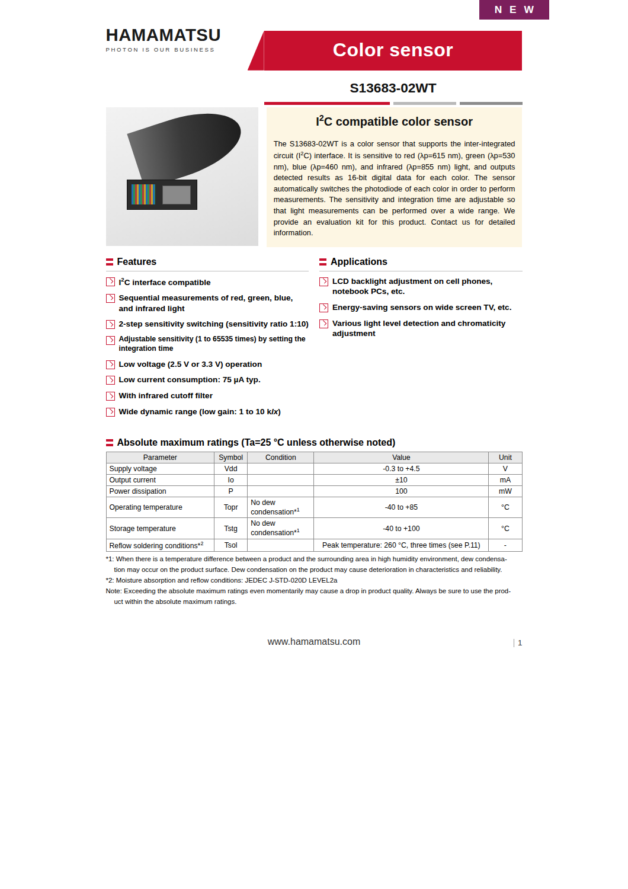HAMAMATSU
PHOTON IS OUR BUSINESS
N E W
Color sensor
S13683-02WT
I2C compatible color sensor
The S13683-02WT is a color sensor that supports the inter-integrated circuit (I2C) interface. It is sensitive to red (λp=615 nm), green (λp=530 nm), blue (λp=460 nm), and infrared (λp=855 nm) light, and outputs detected results as 16-bit digital data for each color. The sensor automatically switches the photodiode of each color in order to perform measurements. The sensitivity and integration time are adjustable so that light measurements can be performed over a wide range. We provide an evaluation kit for this product. Contact us for detailed information.
Features
I2C interface compatible
Sequential measurements of red, green, blue, and infrared light
2-step sensitivity switching (sensitivity ratio 1:10)
Adjustable sensitivity (1 to 65535 times) by setting the integration time
Low voltage (2.5 V or 3.3 V) operation
Low current consumption: 75 µA typ.
With infrared cutoff filter
Wide dynamic range (low gain: 1 to 10 klx)
Applications
LCD backlight adjustment on cell phones, notebook PCs, etc.
Energy-saving sensors on wide screen TV, etc.
Various light level detection and chromaticity adjustment
Absolute maximum ratings (Ta=25 °C unless otherwise noted)
| Parameter | Symbol | Condition | Value | Unit |
| --- | --- | --- | --- | --- |
| Supply voltage | Vdd | | -0.3 to +4.5 | V |
| Output current | Io | | ±10 | mA |
| Power dissipation | P | | 100 | mW |
| Operating temperature | Topr | No dew condensation* 1 | -40 to +85 | °C |
| Storage temperature | Tstg | No dew condensation* 1 | -40 to +100 | °C |
| Reflow soldering conditions* 2 | Tsol | | Peak temperature: 260 °C, three times (see P.11) | - |
*1: When there is a temperature difference between a product and the surrounding area in high humidity environment, dew condensa-
tion may occur on the product surface. Dew condensation on the product may cause deterioration in characteristics and reliability.
*2: Moisture absorption and reflow conditions: JEDEC J-STD-020D LEVEL2a
Note: Exceeding the absolute maximum ratings even momentarily may cause a drop in product quality. Always be sure to use the prod-
uct within the absolute maximum ratings.
www.hamamatsu.com
1